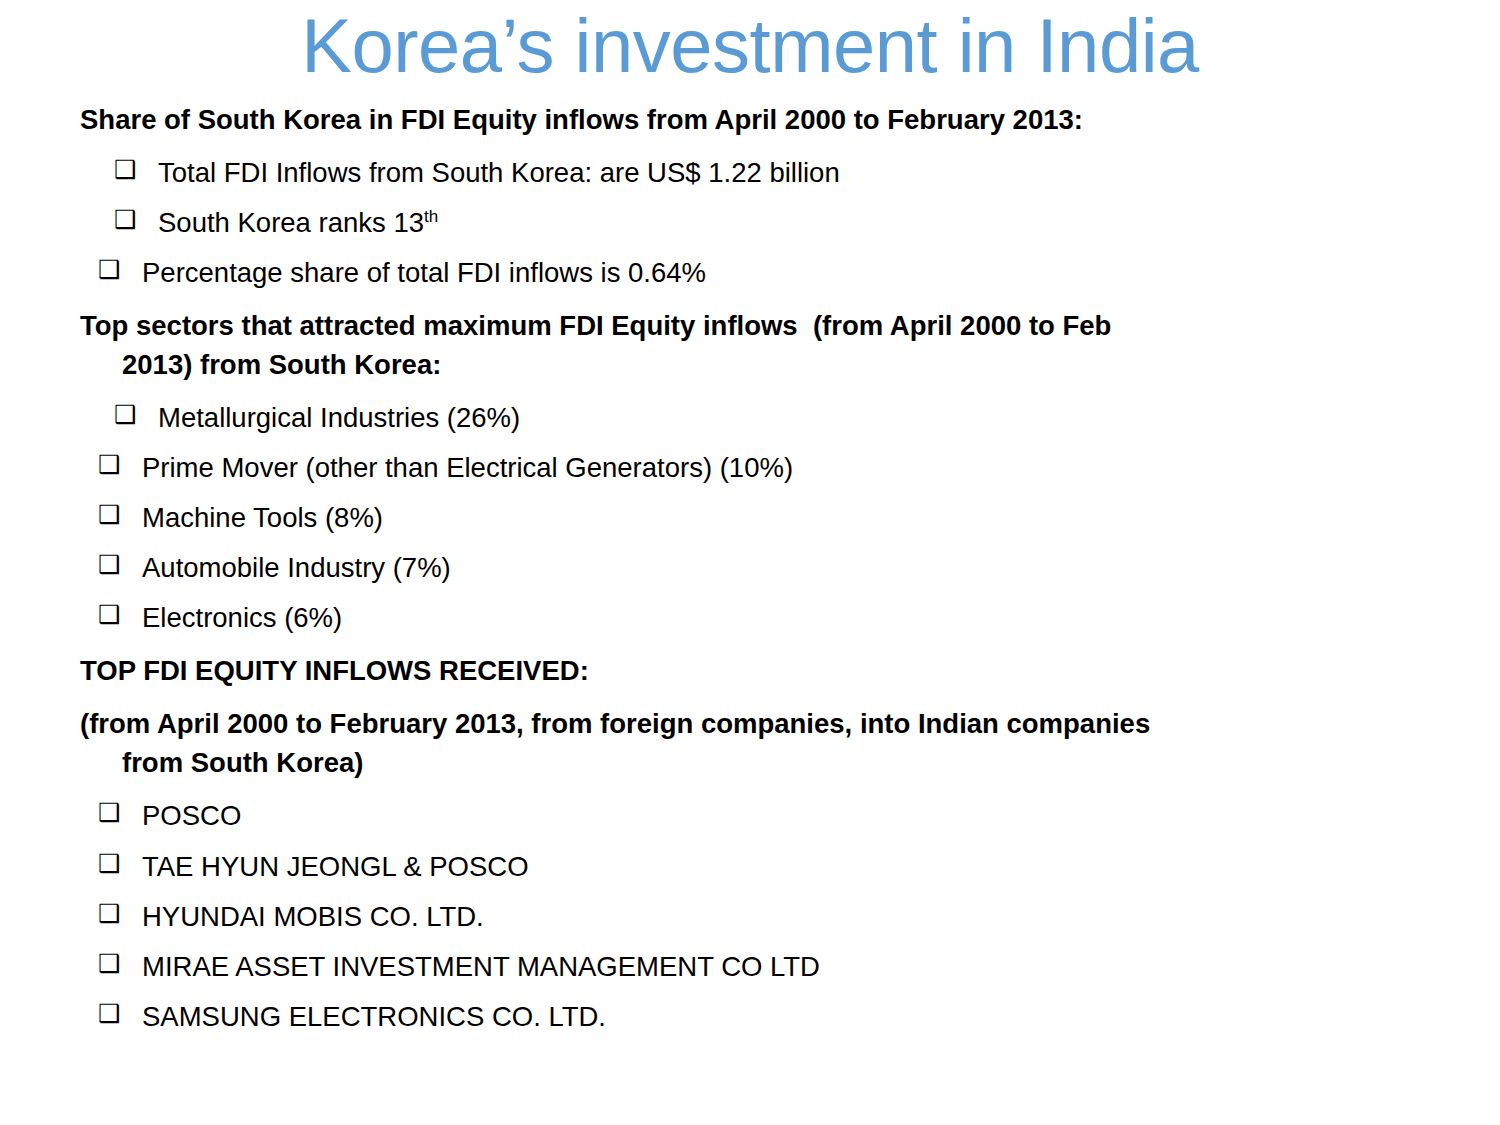Korea’s investment in India
Share of South Korea in FDI Equity inflows from April 2000 to February 2013:
Total FDI Inflows from South Korea: are US$ 1.22 billion
South Korea ranks 13th
Percentage share of total FDI inflows is 0.64%
Top sectors that attracted maximum FDI Equity inflows (from April 2000 to Feb2013) from South Korea:
Metallurgical Industries (26%)
Prime Mover (other than Electrical Generators) (10%)
Machine Tools (8%)
Automobile Industry (7%)
Electronics (6%)
TOP FDI EQUITY INFLOWS RECEIVED:
(from April 2000 to February 2013, from foreign companies, into Indian companiesfrom South Korea)
POSCO
TAE HYUN JEONGL & POSCO
HYUNDAI MOBIS CO. LTD.
MIRAE ASSET INVESTMENT MANAGEMENT CO LTD
SAMSUNG ELECTRONICS CO. LTD.